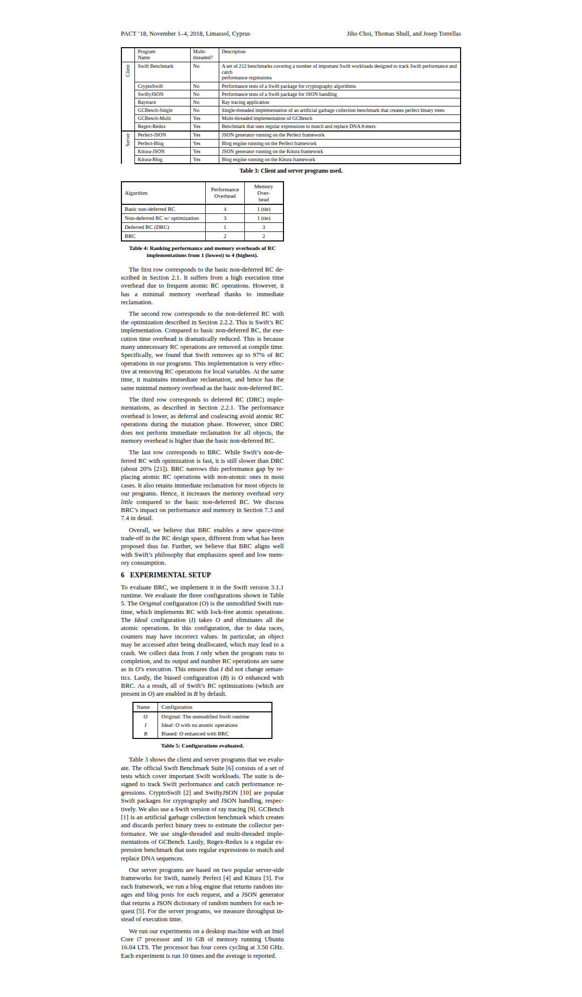PACT ’18, November 1–4, 2018, Limassol, Cyprus
Jiho Choi, Thomas Shull, and Josep Torrellas
| | Program Name | Multi- threaded? | Description |
| --- | --- | --- | --- |
| Client | Swift Benchmark | No | A set of 212 benchmarks covering a number of important Swift workloads designed to track Swift performance and catch performance regressions |
| CryptoSwift | No | Performance tests of a Swift package for cryptography algorithms |
| SwiftyJSON | No | Performance tests of a Swift package for JSON handling |
| Raytrace | No | Ray tracing application |
| GCBench-Single | No | Single-threaded implementation of an artificial garbage collection benchmark that creates perfect binary trees |
| GCBench-Multi | Yes | Multi-threaded implementation of GCBench |
| Regex-Redux | Yes | Benchmark that uses regular expressions to match and replace DNA 8-mers |
| Server | Perfect-JSON | Yes | JSON generator running on the Perfect framework |
| Perfect-Blog | Yes | Blog engine running on the Perfect framework |
| Kitura-JSON | Yes | JSON generator running on the Kitura framework |
| Kitura-Blog | Yes | Blog engine running on the Kitura framework |
Table 3: Client and server programs used.
| Algorithm | Performance Overhead | Memory Over- head |
| --- | --- | --- |
| Basic non-deferred RC | 4 | 1 (tie) |
| Non-deferred RC w/ optimization | 3 | 1 (tie) |
| Deferred RC (DRC) | 1 | 3 |
| BRC | 2 | 2 |
Table 4: Ranking performance and memory overheads of RC
implementations from 1 (lowest) to 4 (highest).
The first row corresponds to the basic non-deferred RC described in Section 2.1. It suffers from a high execution time overhead due to frequent atomic RC operations. However, it has a minimal memory overhead thanks to immediate reclamation.
The second row corresponds to the non-deferred RC with the optimization described in Section 2.2.2. This is Swift’s RC implementation. Compared to basic non-deferred RC, the execution time overhead is dramatically reduced. This is because many unnecessary RC operations are removed at compile time. Specifically, we found that Swift removes up to 97% of RC operations in our programs. This implementation is very effective at removing RC operations for local variables. At the same time, it maintains immediate reclamation, and hence has the same minimal memory overhead as the basic non-deferred RC.
The third row corresponds to deferred RC (DRC) implementations, as described in Section 2.2.1. The performance overhead is lower, as deferral and coalescing avoid atomic RC operations during the mutation phase. However, since DRC does not perform immediate reclamation for all objects, the memory overhead is higher than the basic non-deferred RC.
The last row corresponds to BRC. While Swift’s non-deferred RC with optimization is fast, it is still slower than DRC (about 20% [21]). BRC narrows this performance gap by replacing atomic RC operations with non-atomic ones in most cases. It also retains immediate reclamation for most objects in our programs. Hence, it increases the memory overhead very little compared to the basic non-deferred RC. We discuss BRC’s impact on performance and memory in Section 7.3 and 7.4 in detail.
Overall, we believe that BRC enables a new space-time trade-off in the RC design space, different from what has been proposed thus far. Further, we believe that BRC aligns well with Swift’s philosophy that emphasizes speed and low memory consumption.
6 EXPERIMENTAL SETUP
To evaluate BRC, we implement it in the Swift version 3.1.1 runtime. We evaluate the three configurations shown in Table 5. The Original configuration (O) is the unmodified Swift runtime, which implements RC with lock-free atomic operations. The Ideal configuration (I) takes O and eliminates all the atomic operations. In this configuration, due to data races, counters may have incorrect values. In particular, an object may be accessed after being deallocated, which may lead to a crash. We collect data from I only when the program runs to completion, and its output and number RC operations are same as in O’s execution. This ensures that I did not change semantics. Lastly, the biased configuration (B) is O enhanced with BRC. As a result, all of Swift’s RC optimizations (which are present in O) are enabled in B by default.
| Name | Configuration |
| --- | --- |
| O | Original: The unmodified Swift runtime |
| I | Ideal: O with no atomic operations |
| B | Biased: O enhanced with BRC |
Table 5: Configurations evaluated.
Table 3 shows the client and server programs that we evaluate. The official Swift Benchmark Suite [6] consists of a set of tests which cover important Swift workloads. The suite is designed to track Swift performance and catch performance regressions. CryptoSwift [2] and SwiftyJSON [10] are popular Swift packages for cryptography and JSON handling, respectively. We also use a Swift version of ray tracing [9]. GCBench [1] is an artificial garbage collection benchmark which creates and discards perfect binary trees to estimate the collector performance. We use single-threaded and multi-threaded implementations of GCBench. Lastly, Regex-Redux is a regular expression benchmark that uses regular expressions to match and replace DNA sequences.
Our server programs are based on two popular server-side frameworks for Swift, namely Perfect [4] and Kitura [3]. For each framework, we run a blog engine that returns random images and blog posts for each request, and a JSON generator that returns a JSON dictionary of random numbers for each request [5]. For the server programs, we measure throughput instead of execution time.
We run our experiments on a desktop machine with an Intel Core i7 processor and 16 GB of memory running Ubuntu 16.04 LTS. The processor has four cores cycling at 3.50 GHz. Each experiment is run 10 times and the average is reported.